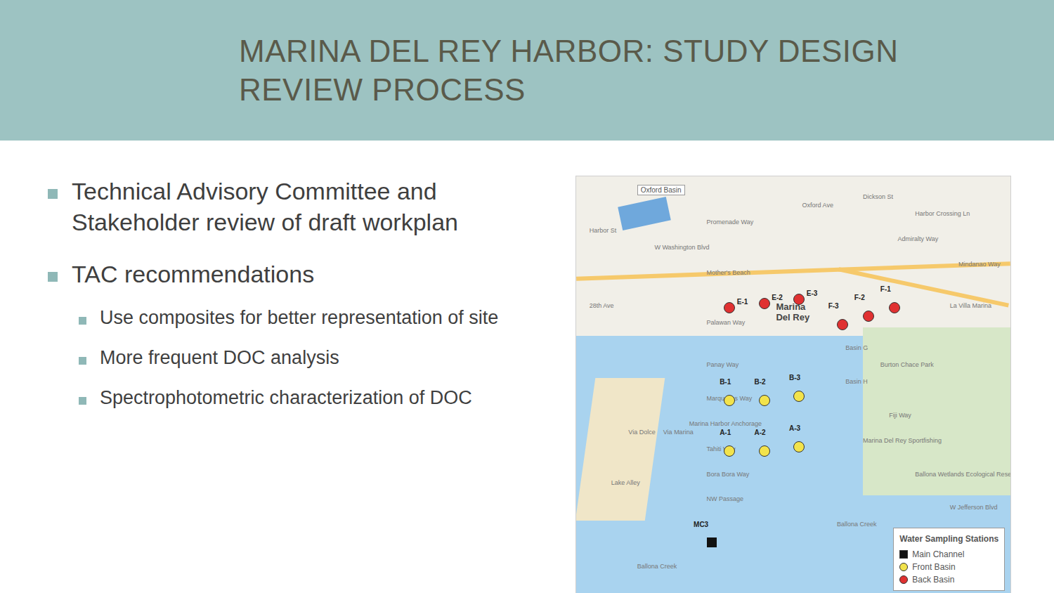Marina del Rey Harbor: Study Design
Review Process
Technical Advisory Committee and Stakeholder review of draft workplan
TAC recommendations
Use composites for better representation of site
More frequent DOC analysis
Spectrophotometric characterization of DOC
Oxford Basin
Harbor St
28th Ave
W Washington Blvd
Promenade Way
Oxford Ave
Dickson St
Harbor Crossing Ln
Admiralty Way
Mindanao Way
La Villa Marina
Mother's Beach
Palawan Way
Panay Way
Marquesas Way
Marina Harbor Anchorage
Tahiti Way
Bora Bora Way
NW Passage
Via Dolce
Via Marina
Lake Alley
Basin G
Basin H
Burton Chace Park
Fiji Way
Marina Del Rey Sportfishing
Ballona Wetlands Ecological Reserve
W Jefferson Blvd
Ballona Creek
Ballona Creek
Marina
Del Rey
E-1
E-2
E-3
F-3
F-2
F-1
B-1
B-2
B-3
A-1
A-2
A-3
MC3
Water Sampling Stations
Main Channel
Front Basin
Back Basin